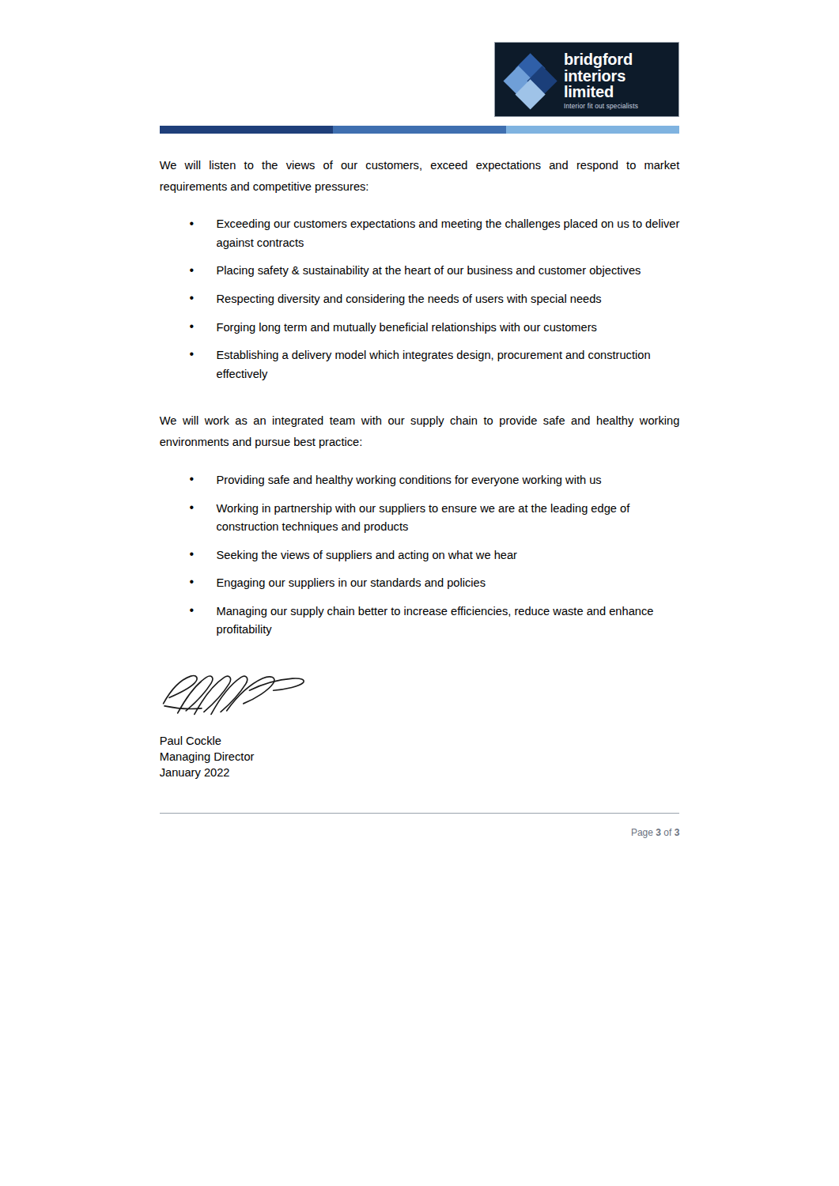bridgford
interiors
limited
Interior fit out specialists
We will listen to the views of our customers, exceed expectations and respond to market requirements and competitive pressures:
Exceeding our customers expectations and meeting the challenges placed on us to deliver against contracts
Placing safety & sustainability at the heart of our business and customer objectives
Respecting diversity and considering the needs of users with special needs
Forging long term and mutually beneficial relationships with our customers
Establishing a delivery model which integrates design, procurement and construction effectively
We will work as an integrated team with our supply chain to provide safe and healthy working environments and pursue best practice:
Providing safe and healthy working conditions for everyone working with us
Working in partnership with our suppliers to ensure we are at the leading edge of construction techniques and products
Seeking the views of suppliers and acting on what we hear
Engaging our suppliers in our standards and policies
Managing our supply chain better to increase efficiencies, reduce waste and enhance profitability
Paul Cockle
Managing Director
January 2022
Page 3 of 3